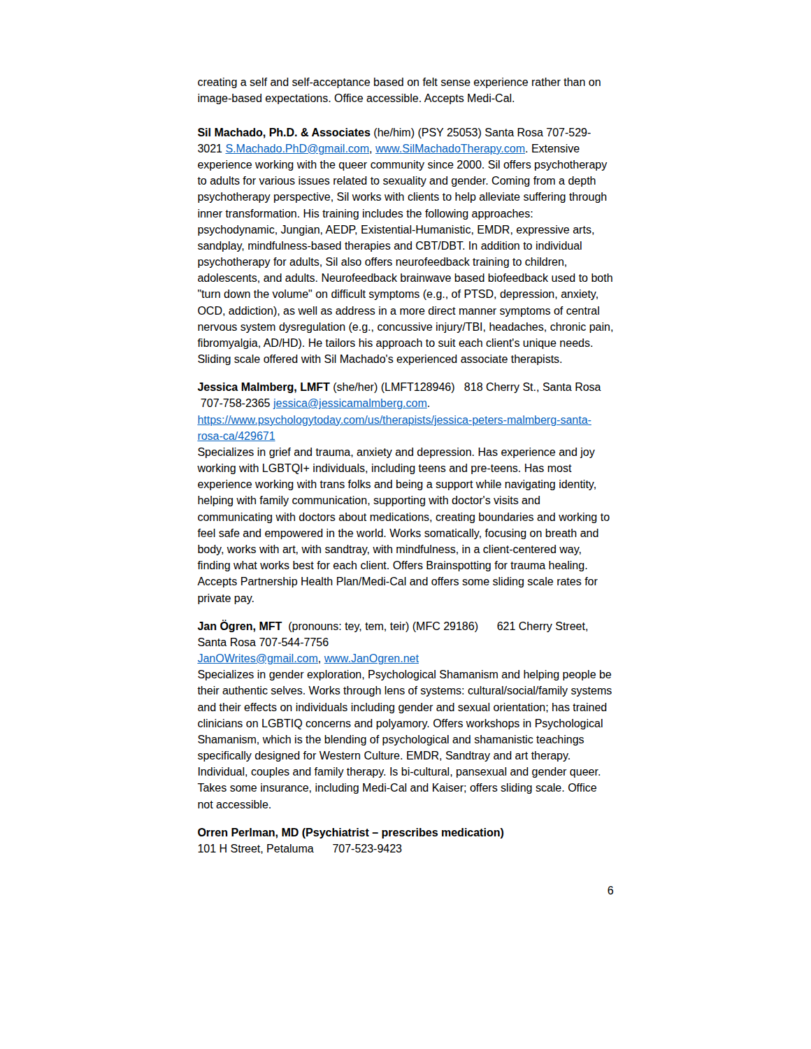creating a self and self-acceptance based on felt sense experience rather than on image-based expectations. Office accessible. Accepts Medi-Cal.
Sil Machado, Ph.D. & Associates (he/him) (PSY 25053) Santa Rosa 707-529-3021 S.Machado.PhD@gmail.com, www.SilMachadoTherapy.com. Extensive experience working with the queer community since 2000. Sil offers psychotherapy to adults for various issues related to sexuality and gender. Coming from a depth psychotherapy perspective, Sil works with clients to help alleviate suffering through inner transformation. His training includes the following approaches: psychodynamic, Jungian, AEDP, Existential-Humanistic, EMDR, expressive arts, sandplay, mindfulness-based therapies and CBT/DBT. In addition to individual psychotherapy for adults, Sil also offers neurofeedback training to children, adolescents, and adults. Neurofeedback brainwave based biofeedback used to both "turn down the volume" on difficult symptoms (e.g., of PTSD, depression, anxiety, OCD, addiction), as well as address in a more direct manner symptoms of central nervous system dysregulation (e.g., concussive injury/TBI, headaches, chronic pain, fibromyalgia, AD/HD). He tailors his approach to suit each client's unique needs. Sliding scale offered with Sil Machado's experienced associate therapists.
Jessica Malmberg, LMFT (she/her) (LMFT128946) 818 Cherry St., Santa Rosa 707-758-2365 jessica@jessicamalmberg.com. https://www.psychologytoday.com/us/therapists/jessica-peters-malmberg-santa-rosa-ca/429671
Specializes in grief and trauma, anxiety and depression. Has experience and joy working with LGBTQI+ individuals, including teens and pre-teens. Has most experience working with trans folks and being a support while navigating identity, helping with family communication, supporting with doctor's visits and communicating with doctors about medications, creating boundaries and working to feel safe and empowered in the world. Works somatically, focusing on breath and body, works with art, with sandtray, with mindfulness, in a client-centered way, finding what works best for each client. Offers Brainspotting for trauma healing. Accepts Partnership Health Plan/Medi-Cal and offers some sliding scale rates for private pay.
Jan Ögren, MFT (pronouns: tey, tem, teir) (MFC 29186) 621 Cherry Street, Santa Rosa 707-544-7756
JanOWrites@gmail.com, www.JanOgren.net
Specializes in gender exploration, Psychological Shamanism and helping people be their authentic selves. Works through lens of systems: cultural/social/family systems and their effects on individuals including gender and sexual orientation; has trained clinicians on LGBTIQ concerns and polyamory. Offers workshops in Psychological Shamanism, which is the blending of psychological and shamanistic teachings specifically designed for Western Culture. EMDR, Sandtray and art therapy. Individual, couples and family therapy. Is bi-cultural, pansexual and gender queer. Takes some insurance, including Medi-Cal and Kaiser; offers sliding scale. Office not accessible.
Orren Perlman, MD (Psychiatrist – prescribes medication)
101 H Street, Petaluma 707-523-9423
6